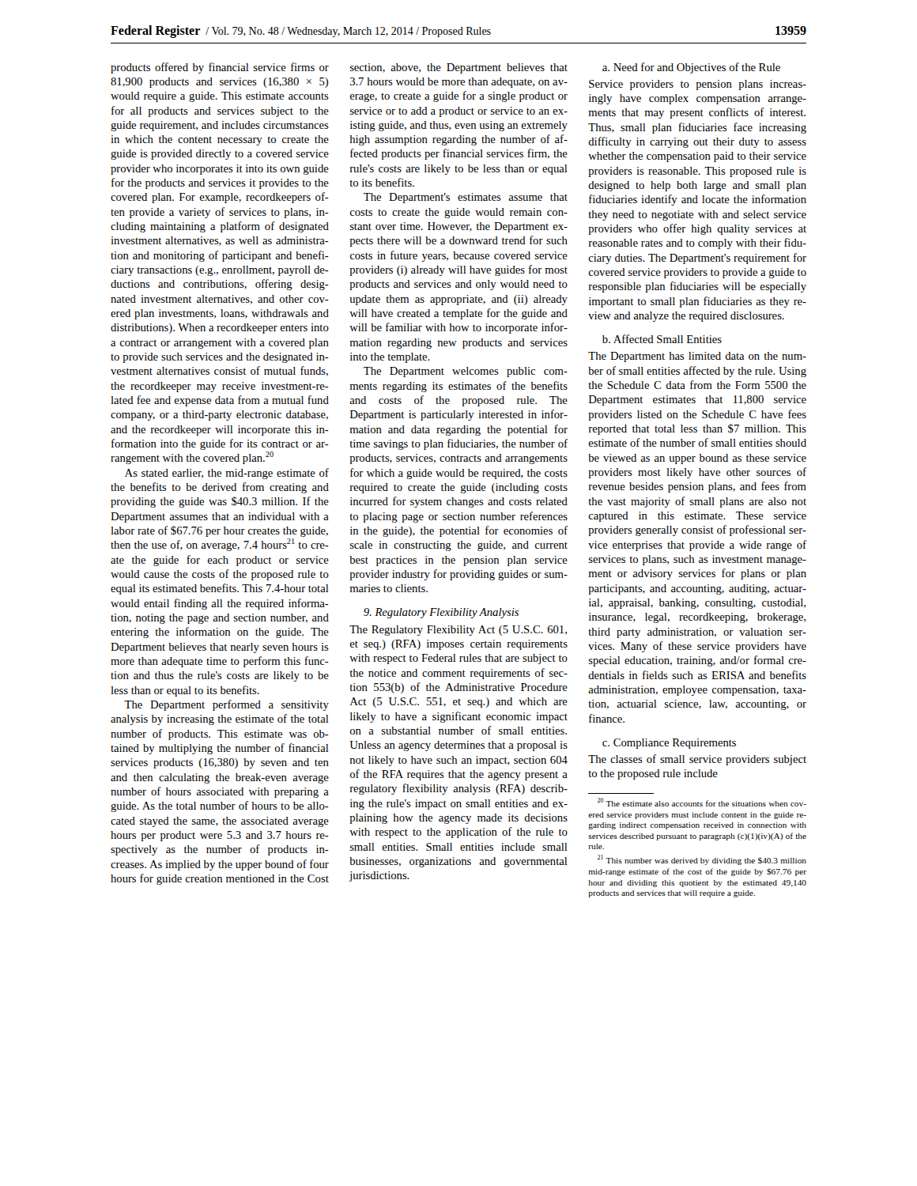Federal Register / Vol. 79, No. 48 / Wednesday, March 12, 2014 / Proposed Rules 13959
products offered by financial service firms or 81,900 products and services (16,380 × 5) would require a guide. This estimate accounts for all products and services subject to the guide requirement, and includes circumstances in which the content necessary to create the guide is provided directly to a covered service provider who incorporates it into its own guide for the products and services it provides to the covered plan. For example, recordkeepers often provide a variety of services to plans, including maintaining a platform of designated investment alternatives, as well as administration and monitoring of participant and beneficiary transactions (e.g., enrollment, payroll deductions and contributions, offering designated investment alternatives, and other covered plan investments, loans, withdrawals and distributions). When a recordkeeper enters into a contract or arrangement with a covered plan to provide such services and the designated investment alternatives consist of mutual funds, the recordkeeper may receive investment-related fee and expense data from a mutual fund company, or a third-party electronic database, and the recordkeeper will incorporate this information into the guide for its contract or arrangement with the covered plan.20
As stated earlier, the mid-range estimate of the benefits to be derived from creating and providing the guide was $40.3 million. If the Department assumes that an individual with a labor rate of $67.76 per hour creates the guide, then the use of, on average, 7.4 hours21 to create the guide for each product or service would cause the costs of the proposed rule to equal its estimated benefits. This 7.4-hour total would entail finding all the required information, noting the page and section number, and entering the information on the guide. The Department believes that nearly seven hours is more than adequate time to perform this function and thus the rule's costs are likely to be less than or equal to its benefits.
The Department performed a sensitivity analysis by increasing the estimate of the total number of products. This estimate was obtained by multiplying the number of financial services products (16,380) by seven and ten and then calculating the break-even average number of hours associated with preparing a guide. As the total number of hours to be allocated stayed the same, the associated average hours per product were 5.3 and 3.7 hours respectively as the number of products increases. As implied by the upper bound of four hours for guide creation mentioned in the Cost section, above, the Department believes that 3.7 hours would be more than adequate, on average, to create a guide for a single product or service or to add a product or service to an existing guide, and thus, even using an extremely high assumption regarding the number of affected products per financial services firm, the rule's costs are likely to be less than or equal to its benefits.
The Department's estimates assume that costs to create the guide would remain constant over time. However, the Department expects there will be a downward trend for such costs in future years, because covered service providers (i) already will have guides for most products and services and only would need to update them as appropriate, and (ii) already will have created a template for the guide and will be familiar with how to incorporate information regarding new products and services into the template.
The Department welcomes public comments regarding its estimates of the benefits and costs of the proposed rule. The Department is particularly interested in information and data regarding the potential for time savings to plan fiduciaries, the number of products, services, contracts and arrangements for which a guide would be required, the costs required to create the guide (including costs incurred for system changes and costs related to placing page or section number references in the guide), the potential for economies of scale in constructing the guide, and current best practices in the pension plan service provider industry for providing guides or summaries to clients.
9. Regulatory Flexibility Analysis
The Regulatory Flexibility Act (5 U.S.C. 601, et seq.) (RFA) imposes certain requirements with respect to Federal rules that are subject to the notice and comment requirements of section 553(b) of the Administrative Procedure Act (5 U.S.C. 551, et seq.) and which are likely to have a significant economic impact on a substantial number of small entities. Unless an agency determines that a proposal is not likely to have such an impact, section 604 of the RFA requires that the agency present a regulatory flexibility analysis (RFA) describing the rule's impact on small entities and explaining how the agency made its decisions with respect to the application of the rule to small entities. Small entities include small businesses, organizations and governmental jurisdictions.
a. Need for and Objectives of the Rule
Service providers to pension plans increasingly have complex compensation arrangements that may present conflicts of interest. Thus, small plan fiduciaries face increasing difficulty in carrying out their duty to assess whether the compensation paid to their service providers is reasonable. This proposed rule is designed to help both large and small plan fiduciaries identify and locate the information they need to negotiate with and select service providers who offer high quality services at reasonable rates and to comply with their fiduciary duties. The Department's requirement for covered service providers to provide a guide to responsible plan fiduciaries will be especially important to small plan fiduciaries as they review and analyze the required disclosures.
b. Affected Small Entities
The Department has limited data on the number of small entities affected by the rule. Using the Schedule C data from the Form 5500 the Department estimates that 11,800 service providers listed on the Schedule C have fees reported that total less than $7 million. This estimate of the number of small entities should be viewed as an upper bound as these service providers most likely have other sources of revenue besides pension plans, and fees from the vast majority of small plans are also not captured in this estimate. These service providers generally consist of professional service enterprises that provide a wide range of services to plans, such as investment management or advisory services for plans or plan participants, and accounting, auditing, actuarial, appraisal, banking, consulting, custodial, insurance, legal, recordkeeping, brokerage, third party administration, or valuation services. Many of these service providers have special education, training, and/or formal credentials in fields such as ERISA and benefits administration, employee compensation, taxation, actuarial science, law, accounting, or finance.
c. Compliance Requirements
The classes of small service providers subject to the proposed rule include
20 The estimate also accounts for the situations when covered service providers must include content in the guide regarding indirect compensation received in connection with services described pursuant to paragraph (c)(1)(iv)(A) of the rule.
21 This number was derived by dividing the $40.3 million mid-range estimate of the cost of the guide by $67.76 per hour and dividing this quotient by the estimated 49,140 products and services that will require a guide.